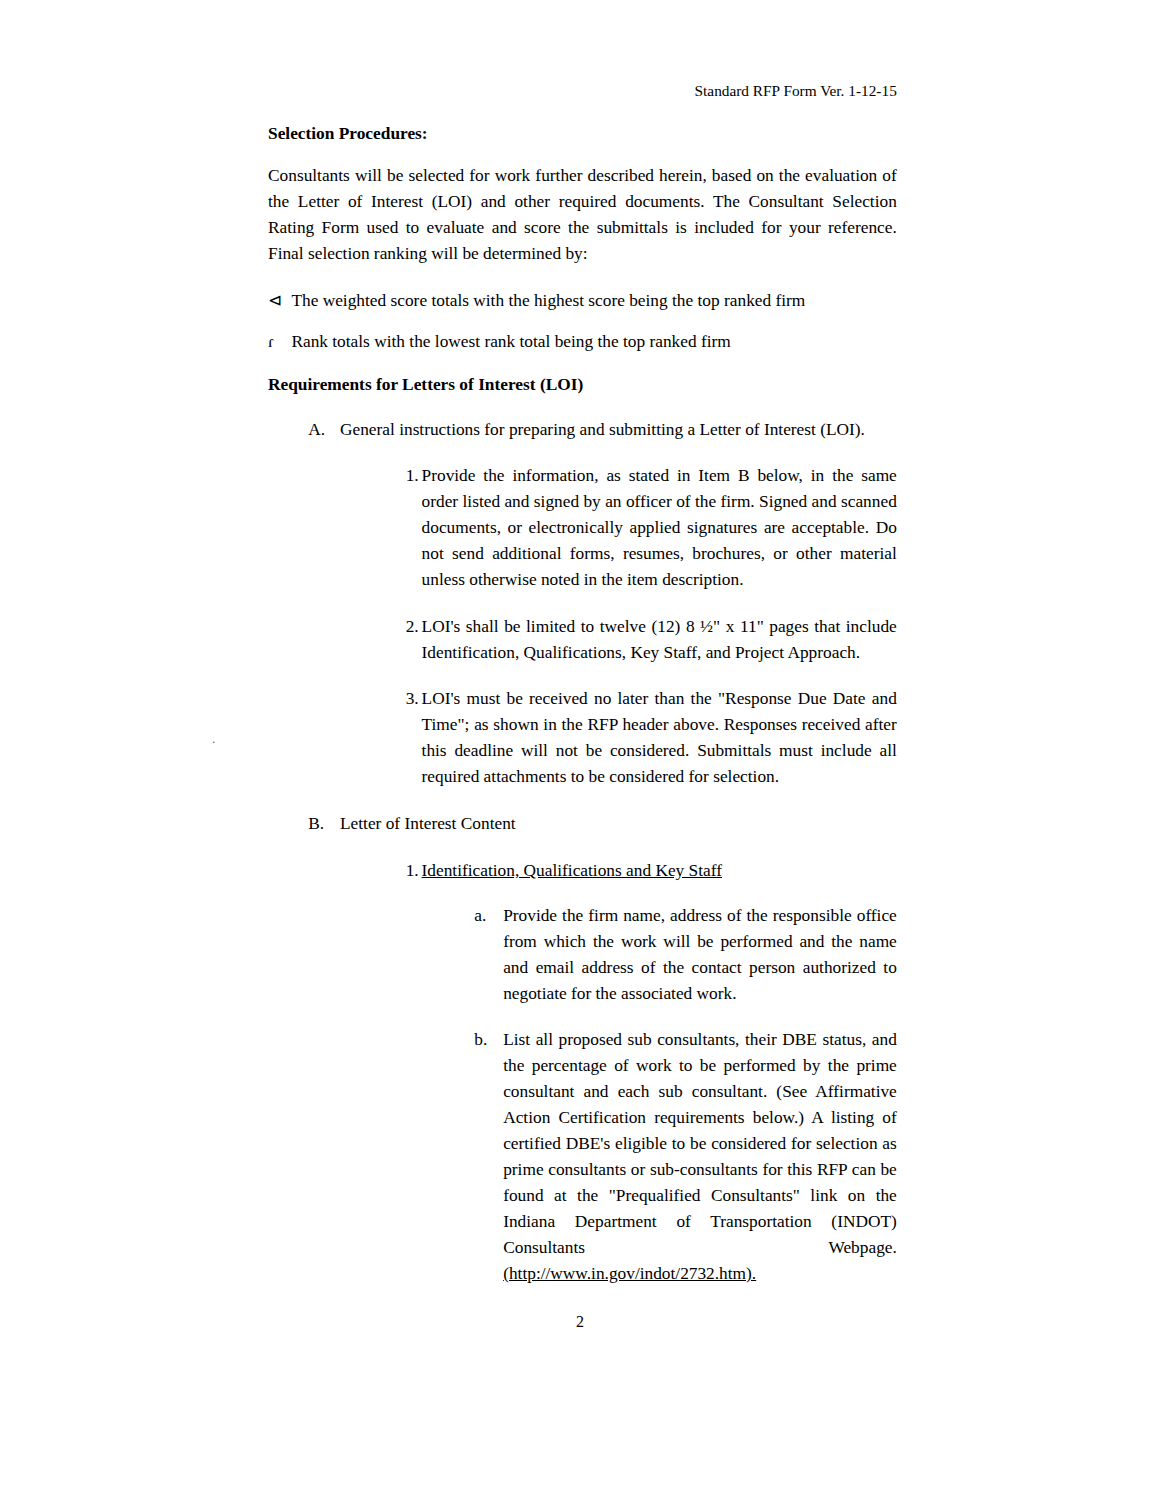Standard RFP Form Ver. 1-12-15
Selection Procedures:
Consultants will be selected for work further described herein, based on the evaluation of the Letter of Interest (LOI) and other required documents. The Consultant Selection Rating Form used to evaluate and score the submittals is included for your reference. Final selection ranking will be determined by:
⊲The weighted score totals with the highest score being the top ranked firm
ɾ Rank totals with the lowest rank total being the top ranked firm
Requirements for Letters of Interest (LOI)
A. General instructions for preparing and submitting a Letter of Interest (LOI).
1. Provide the information, as stated in Item B below, in the same order listed and signed by an officer of the firm. Signed and scanned documents, or electronically applied signatures are acceptable. Do not send additional forms, resumes, brochures, or other material unless otherwise noted in the item description.
2. LOI's shall be limited to twelve (12) 8 ½" x 11" pages that include Identification, Qualifications, Key Staff, and Project Approach.
3. LOI's must be received no later than the "Response Due Date and Time"; as shown in the RFP header above. Responses received after this deadline will not be considered. Submittals must include all required attachments to be considered for selection.
B. Letter of Interest Content
1. Identification, Qualifications and Key Staff
a. Provide the firm name, address of the responsible office from which the work will be performed and the name and email address of the contact person authorized to negotiate for the associated work.
b. List all proposed sub consultants, their DBE status, and the percentage of work to be performed by the prime consultant and each sub consultant. (See Affirmative Action Certification requirements below.) A listing of certified DBE's eligible to be considered for selection as prime consultants or sub-consultants for this RFP can be found at the "Prequalified Consultants" link on the Indiana Department of Transportation (INDOT) Consultants Webpage. (http://www.in.gov/indot/2732.htm).
.
2